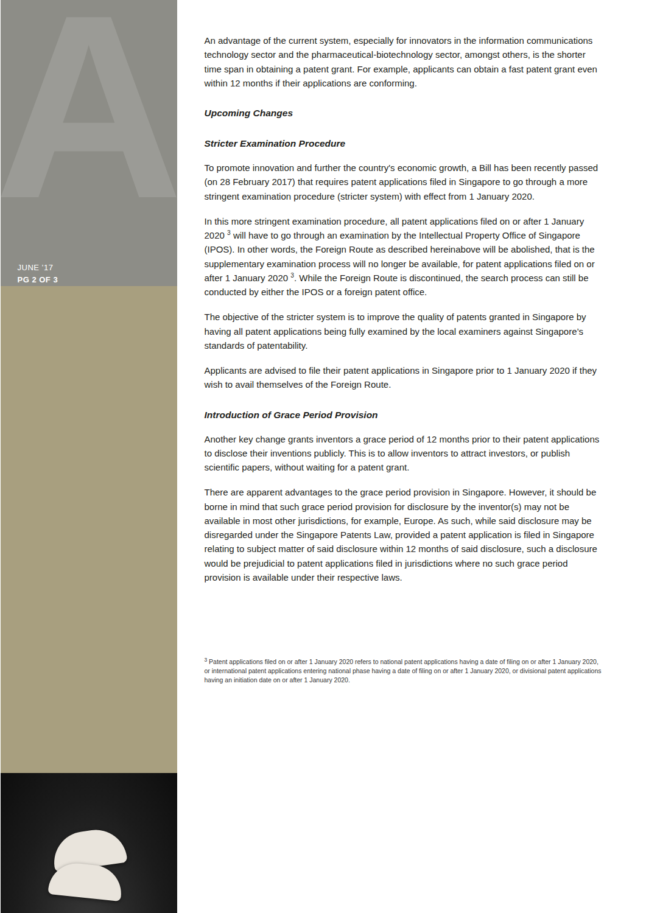A
JUNE ’17
PG 2 OF 3
An advantage of the current system, especially for innovators in the information communications technology sector and the pharmaceutical-biotechnology sector, amongst others, is the shorter time span in obtaining a patent grant. For example, applicants can obtain a fast patent grant even within 12 months if their applications are conforming.
Upcoming Changes
Stricter Examination Procedure
To promote innovation and further the country's economic growth, a Bill has been recently passed (on 28 February 2017) that requires patent applications filed in Singapore to go through a more stringent examination procedure (stricter system) with effect from 1 January 2020.
In this more stringent examination procedure, all patent applications filed on or after 1 January 2020 3 will have to go through an examination by the Intellectual Property Office of Singapore (IPOS). In other words, the Foreign Route as described hereinabove will be abolished, that is the supplementary examination process will no longer be available, for patent applications filed on or after 1 January 2020 3. While the Foreign Route is discontinued, the search process can still be conducted by either the IPOS or a foreign patent office.
The objective of the stricter system is to improve the quality of patents granted in Singapore by having all patent applications being fully examined by the local examiners against Singapore’s standards of patentability.
Applicants are advised to file their patent applications in Singapore prior to 1 January 2020 if they wish to avail themselves of the Foreign Route.
Introduction of Grace Period Provision
Another key change grants inventors a grace period of 12 months prior to their patent applications to disclose their inventions publicly. This is to allow inventors to attract investors, or publish scientific papers, without waiting for a patent grant.
There are apparent advantages to the grace period provision in Singapore. However, it should be borne in mind that such grace period provision for disclosure by the inventor(s) may not be available in most other jurisdictions, for example, Europe. As such, while said disclosure may be disregarded under the Singapore Patents Law, provided a patent application is filed in Singapore relating to subject matter of said disclosure within 12 months of said disclosure, such a disclosure would be prejudicial to patent applications filed in jurisdictions where no such grace period provision is available under their respective laws.
3 Patent applications filed on or after 1 January 2020 refers to national patent applications having a date of filing on or after 1 January 2020, or international patent applications entering national phase having a date of filing on or after 1 January 2020, or divisional patent applications having an initiation date on or after 1 January 2020.